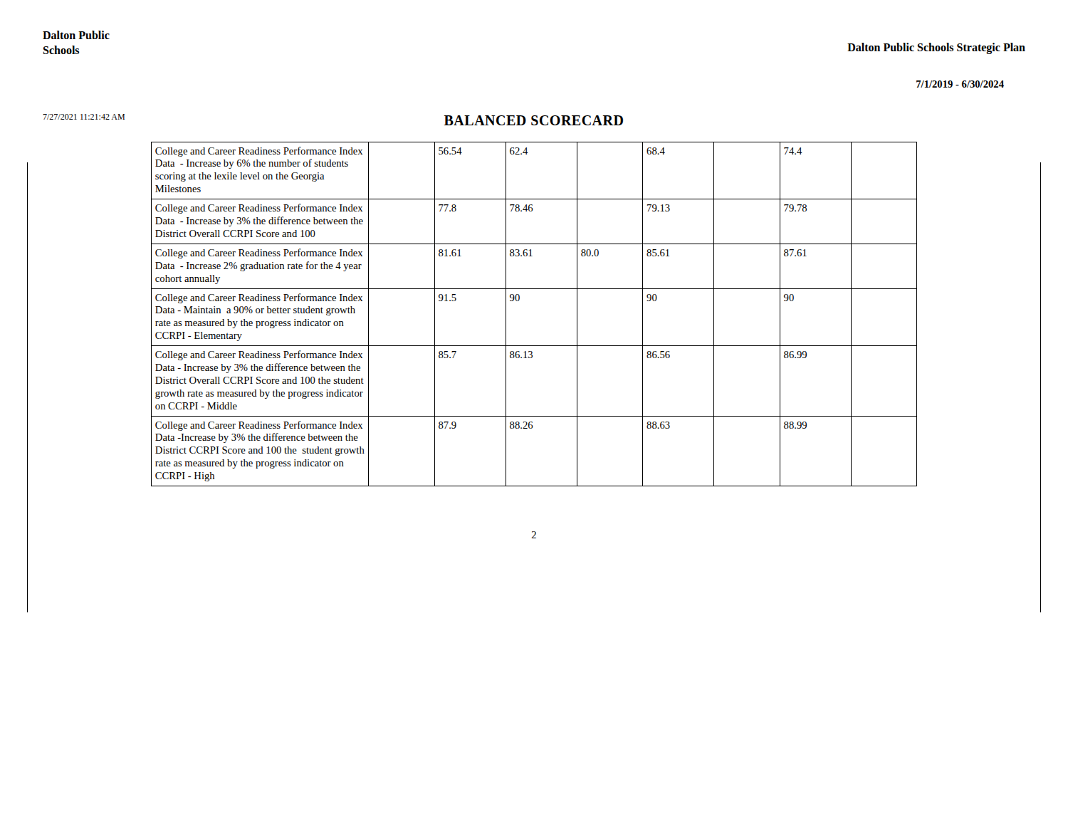Dalton Public
Schools
Dalton Public Schools Strategic Plan
7/1/2019 - 6/30/2024
7/27/2021 11:21:42 AM
BALANCED SCORECARD
| College and Career Readiness Performance Index Data - Increase by 6% the number of students scoring at the lexile level on the Georgia Milestones | | 56.54 | 62.4 | | 68.4 | | 74.4 | |
| College and Career Readiness Performance Index Data - Increase by 3% the difference between the District Overall CCRPI Score and 100 | | 77.8 | 78.46 | | 79.13 | | 79.78 | |
| College and Career Readiness Performance Index Data - Increase 2% graduation rate for the 4 year cohort annually | | 81.61 | 83.61 | 80.0 | 85.61 | | 87.61 | |
| College and Career Readiness Performance Index Data - Maintain a 90% or better student growth rate as measured by the progress indicator on CCRPI - Elementary | | 91.5 | 90 | | 90 | | 90 | |
| College and Career Readiness Performance Index Data - Increase by 3% the difference between the District Overall CCRPI Score and 100 the student growth rate as measured by the progress indicator on CCRPI - Middle | | 85.7 | 86.13 | | 86.56 | | 86.99 | |
| College and Career Readiness Performance Index Data -Increase by 3% the difference between the District CCRPI Score and 100 the student growth rate as measured by the progress indicator on CCRPI - High | | 87.9 | 88.26 | | 88.63 | | 88.99 | |
2